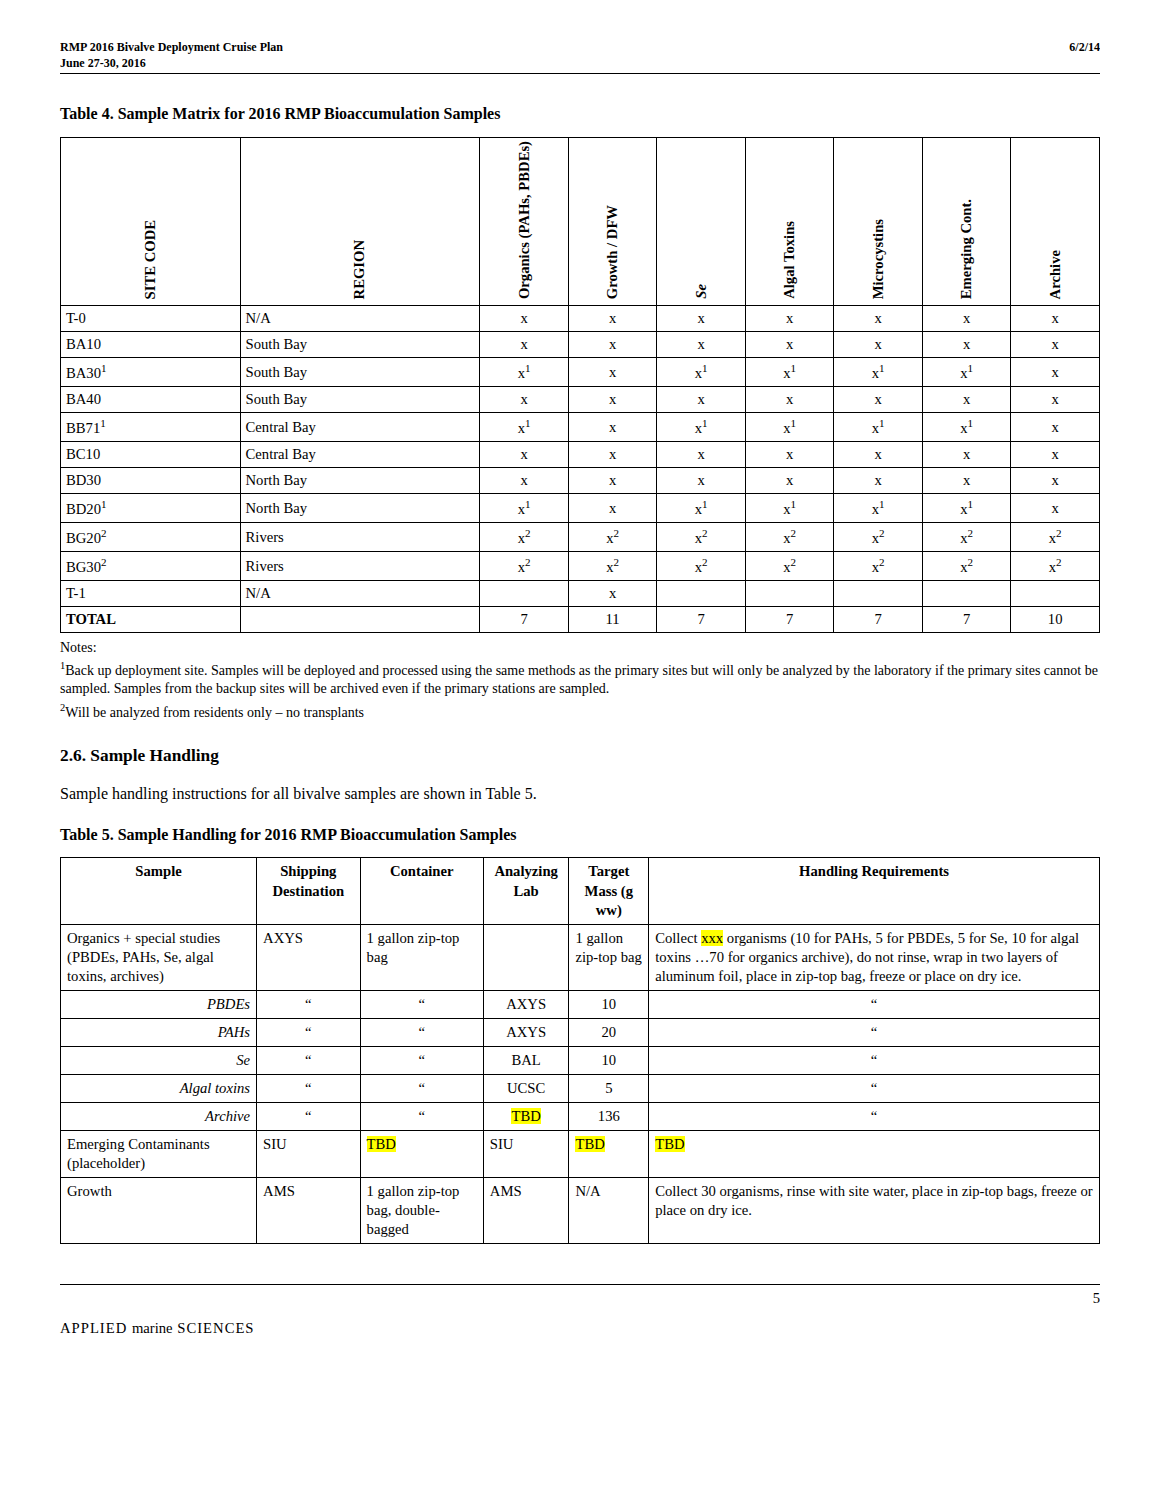RMP 2016 Bivalve Deployment Cruise Plan
June 27-30, 2016
6/2/14
Table 4. Sample Matrix for 2016 RMP Bioaccumulation Samples
| SITE CODE | REGION | Organics (PAHs, PBDEs) | Growth / DFW | Se | Algal Toxins | Microcystins | Emerging Cont. | Archive |
| --- | --- | --- | --- | --- | --- | --- | --- | --- |
| T-0 | N/A | x | x | x | x | x | x | x |
| BA10 | South Bay | x | x | x | x | x | x | x |
| BA30 1 | South Bay | x 1 | x | x 1 | x 1 | x 1 | x 1 | x |
| BA40 | South Bay | x | x | x | x | x | x | x |
| BB71 1 | Central Bay | x 1 | x | x 1 | x 1 | x 1 | x 1 | x |
| BC10 | Central Bay | x | x | x | x | x | x | x |
| BD30 | North Bay | x | x | x | x | x | x | x |
| BD20 1 | North Bay | x 1 | x | x 1 | x 1 | x 1 | x 1 | x |
| BG20 2 | Rivers | x 2 | x 2 | x 2 | x 2 | x 2 | x 2 | x 2 |
| BG30 2 | Rivers | x 2 | x 2 | x 2 | x 2 | x 2 | x 2 | x 2 |
| T-1 | N/A | | x | | | | | |
| TOTAL | | 7 | 11 | 7 | 7 | 7 | 7 | 10 |
Notes:
1Back up deployment site. Samples will be deployed and processed using the same methods as the primary sites but will only be analyzed by the laboratory if the primary sites cannot be sampled. Samples from the backup sites will be archived even if the primary stations are sampled.
2Will be analyzed from residents only – no transplants
2.6. Sample Handling
Sample handling instructions for all bivalve samples are shown in Table 5.
Table 5. Sample Handling for 2016 RMP Bioaccumulation Samples
| Sample | Shipping Destination | Container | Analyzing Lab | Target Mass (g ww) | Handling Requirements |
| --- | --- | --- | --- | --- | --- |
| Organics + special studies (PBDEs, PAHs, Se, algal toxins, archives) | AXYS | 1 gallon zip-top bag | | 1 gallon zip-top bag | Collect xxx organisms (10 for PAHs, 5 for PBDEs, 5 for Se, 10 for algal toxins …70 for organics archive), do not rinse, wrap in two layers of aluminum foil, place in zip-top bag, freeze or place on dry ice. |
| PBDEs | “ | “ | AXYS | 10 | “ |
| PAHs | “ | “ | AXYS | 20 | “ |
| Se | “ | “ | BAL | 10 | “ |
| Algal toxins | “ | “ | UCSC | 5 | “ |
| Archive | “ | “ | TBD | 136 | “ |
| Emerging Contaminants (placeholder) | SIU | TBD | SIU | TBD | TBD |
| Growth | AMS | 1 gallon zip-top bag, double-bagged | AMS | N/A | Collect 30 organisms, rinse with site water, place in zip-top bags, freeze or place on dry ice. |
5
APPLIED marine SCIENCES